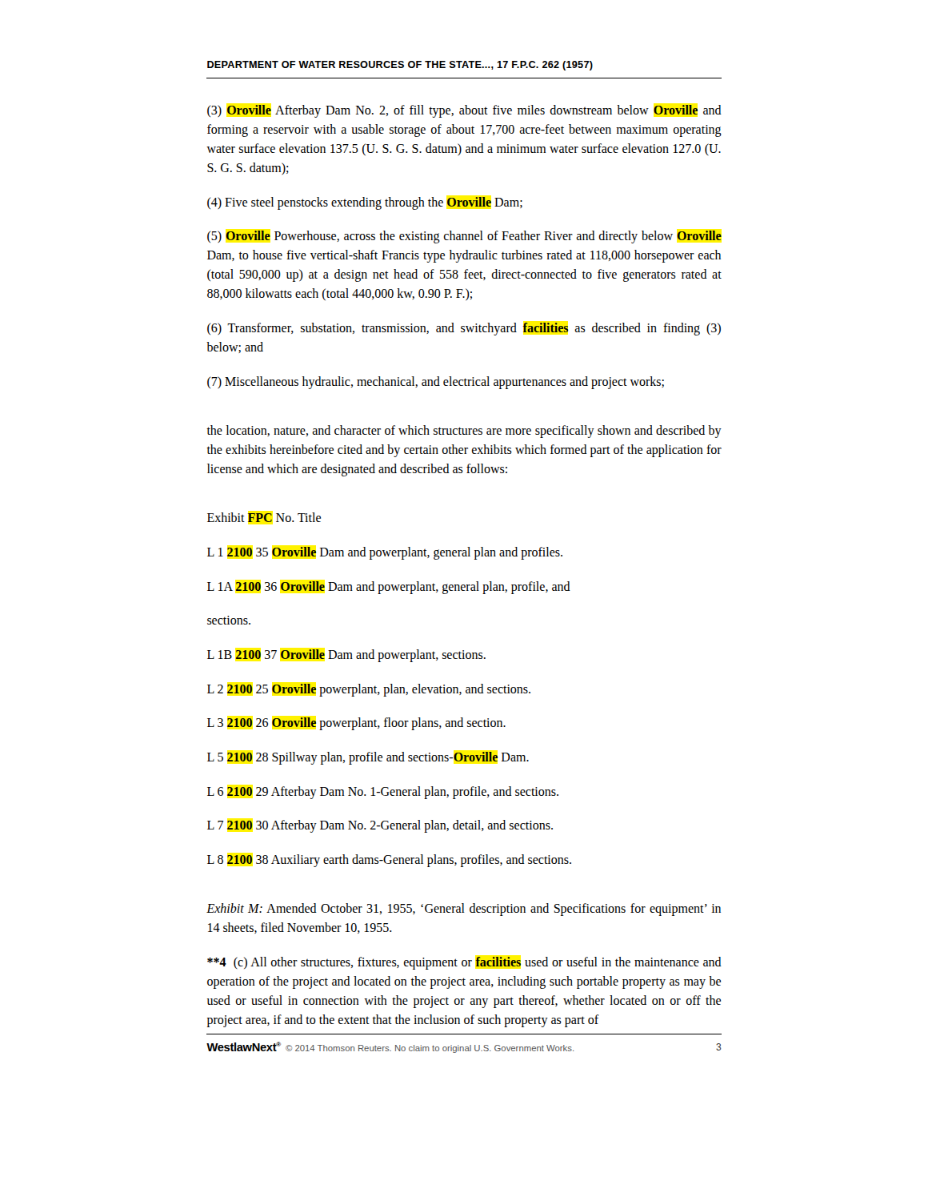DEPARTMENT OF WATER RESOURCES OF THE STATE..., 17 F.P.C. 262 (1957)
(3) Oroville Afterbay Dam No. 2, of fill type, about five miles downstream below Oroville and forming a reservoir with a usable storage of about 17,700 acre-feet between maximum operating water surface elevation 137.5 (U. S. G. S. datum) and a minimum water surface elevation 127.0 (U. S. G. S. datum);
(4) Five steel penstocks extending through the Oroville Dam;
(5) Oroville Powerhouse, across the existing channel of Feather River and directly below Oroville Dam, to house five vertical-shaft Francis type hydraulic turbines rated at 118,000 horsepower each (total 590,000 up) at a design net head of 558 feet, direct-connected to five generators rated at 88,000 kilowatts each (total 440,000 kw, 0.90 P. F.);
(6) Transformer, substation, transmission, and switchyard facilities as described in finding (3) below; and
(7) Miscellaneous hydraulic, mechanical, and electrical appurtenances and project works;
the location, nature, and character of which structures are more specifically shown and described by the exhibits hereinbefore cited and by certain other exhibits which formed part of the application for license and which are designated and described as follows:
Exhibit FPC No. Title
L 1 2100 35 Oroville Dam and powerplant, general plan and profiles.
L 1A 2100 36 Oroville Dam and powerplant, general plan, profile, and
sections.
L 1B 2100 37 Oroville Dam and powerplant, sections.
L 2 2100 25 Oroville powerplant, plan, elevation, and sections.
L 3 2100 26 Oroville powerplant, floor plans, and section.
L 5 2100 28 Spillway plan, profile and sections-Oroville Dam.
L 6 2100 29 Afterbay Dam No. 1-General plan, profile, and sections.
L 7 2100 30 Afterbay Dam No. 2-General plan, detail, and sections.
L 8 2100 38 Auxiliary earth dams-General plans, profiles, and sections.
Exhibit M: Amended October 31, 1955, ‘General description and Specifications for equipment’ in 14 sheets, filed November 10, 1955.
**4 (c) All other structures, fixtures, equipment or facilities used or useful in the maintenance and operation of the project and located on the project area, including such portable property as may be used or useful in connection with the project or any part thereof, whether located on or off the project area, if and to the extent that the inclusion of such property as part of
WestlawNext® © 2014 Thomson Reuters. No claim to original U.S. Government Works.
3